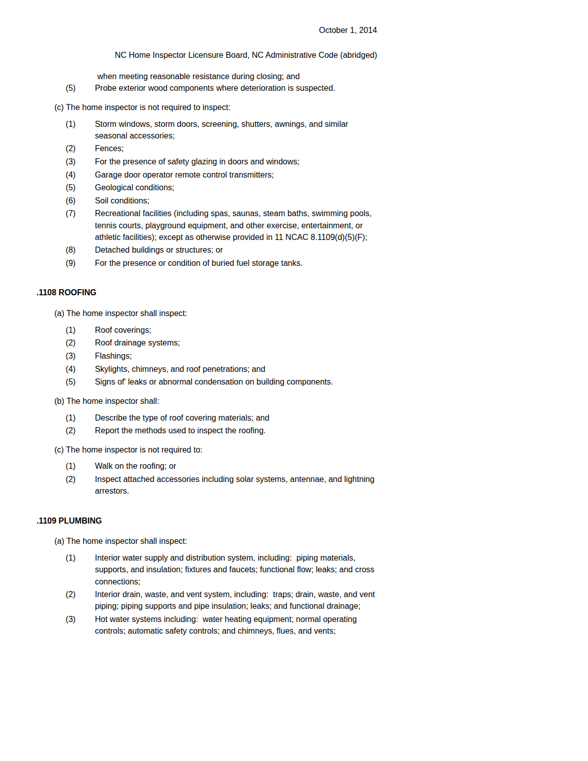October 1, 2014
NC Home Inspector Licensure Board, NC Administrative Code (abridged)
when meeting reasonable resistance during closing; and
(5) Probe exterior wood components where deterioration is suspected.
(c) The home inspector is not required to inspect:
(1) Storm windows, storm doors, screening, shutters, awnings, and similar seasonal accessories;
(2) Fences;
(3) For the presence of safety glazing in doors and windows;
(4) Garage door operator remote control transmitters;
(5) Geological conditions;
(6) Soil conditions;
(7) Recreational facilities (including spas, saunas, steam baths, swimming pools, tennis courts, playground equipment, and other exercise, entertainment, or athletic facilities); except as otherwise provided in 11 NCAC 8.1109(d)(5)(F);
(8) Detached buildings or structures; or
(9) For the presence or condition of buried fuel storage tanks.
.1108 ROOFING
(a) The home inspector shall inspect:
(1) Roof coverings;
(2) Roof drainage systems;
(3) Flashings;
(4) Skylights, chimneys, and roof penetrations; and
(5) Signs of' leaks or abnormal condensation on building components.
(b) The home inspector shall:
(1) Describe the type of roof covering materials; and
(2) Report the methods used to inspect the roofing.
(c) The home inspector is not required to:
(1) Walk on the roofing; or
(2) Inspect attached accessories including solar systems, antennae, and lightning arrestors.
.1109 PLUMBING
(a) The home inspector shall inspect:
(1) Interior water supply and distribution system, including: piping materials, supports, and insulation; fixtures and faucets; functional flow; leaks; and cross connections;
(2) Interior drain, waste, and vent system, including: traps; drain, waste, and vent piping; piping supports and pipe insulation; leaks; and functional drainage;
(3) Hot water systems including: water heating equipment; normal operating controls; automatic safety controls; and chimneys, flues, and vents;